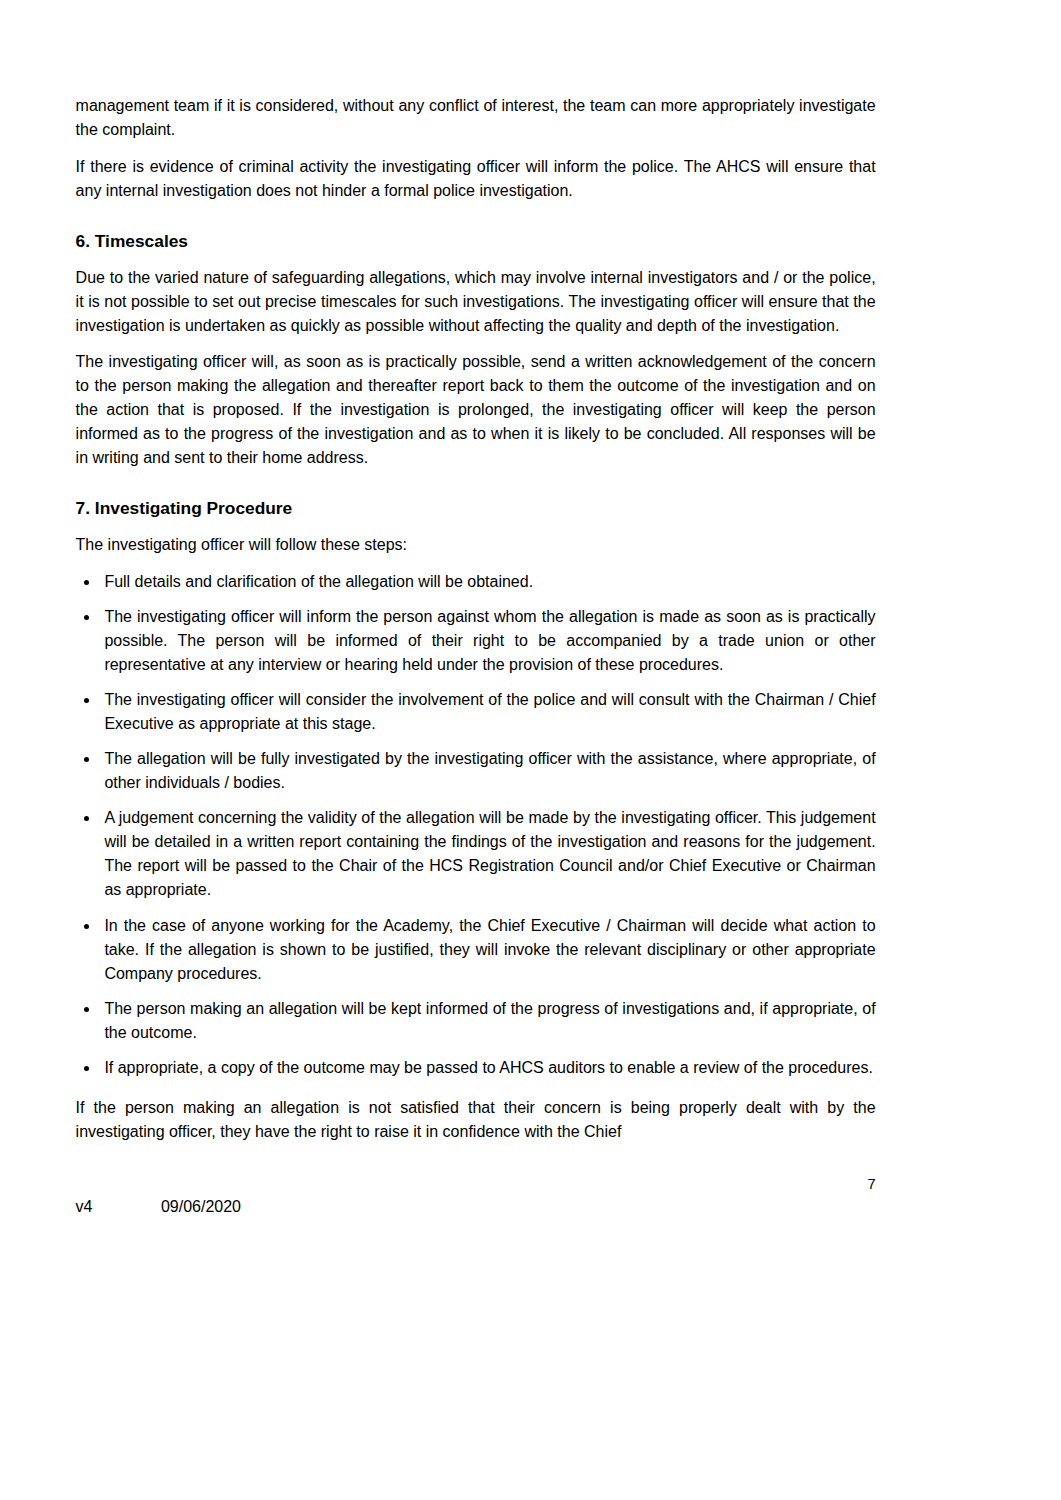management team if it is considered, without any conflict of interest, the team can more appropriately investigate the complaint.
If there is evidence of criminal activity the investigating officer will inform the police. The AHCS will ensure that any internal investigation does not hinder a formal police investigation.
6. Timescales
Due to the varied nature of safeguarding allegations, which may involve internal investigators and / or the police, it is not possible to set out precise timescales for such investigations. The investigating officer will ensure that the investigation is undertaken as quickly as possible without affecting the quality and depth of the investigation.
The investigating officer will, as soon as is practically possible, send a written acknowledgement of the concern to the person making the allegation and thereafter report back to them the outcome of the investigation and on the action that is proposed. If the investigation is prolonged, the investigating officer will keep the person informed as to the progress of the investigation and as to when it is likely to be concluded. All responses will be in writing and sent to their home address.
7. Investigating Procedure
The investigating officer will follow these steps:
Full details and clarification of the allegation will be obtained.
The investigating officer will inform the person against whom the allegation is made as soon as is practically possible. The person will be informed of their right to be accompanied by a trade union or other representative at any interview or hearing held under the provision of these procedures.
The investigating officer will consider the involvement of the police and will consult with the Chairman / Chief Executive as appropriate at this stage.
The allegation will be fully investigated by the investigating officer with the assistance, where appropriate, of other individuals / bodies.
A judgement concerning the validity of the allegation will be made by the investigating officer. This judgement will be detailed in a written report containing the findings of the investigation and reasons for the judgement. The report will be passed to the Chair of the HCS Registration Council and/or Chief Executive or Chairman as appropriate.
In the case of anyone working for the Academy, the Chief Executive / Chairman will decide what action to take. If the allegation is shown to be justified, they will invoke the relevant disciplinary or other appropriate Company procedures.
The person making an allegation will be kept informed of the progress of investigations and, if appropriate, of the outcome.
If appropriate, a copy of the outcome may be passed to AHCS auditors to enable a review of the procedures.
If the person making an allegation is not satisfied that their concern is being properly dealt with by the investigating officer, they have the right to raise it in confidence with the Chief
7
v4 09/06/2020